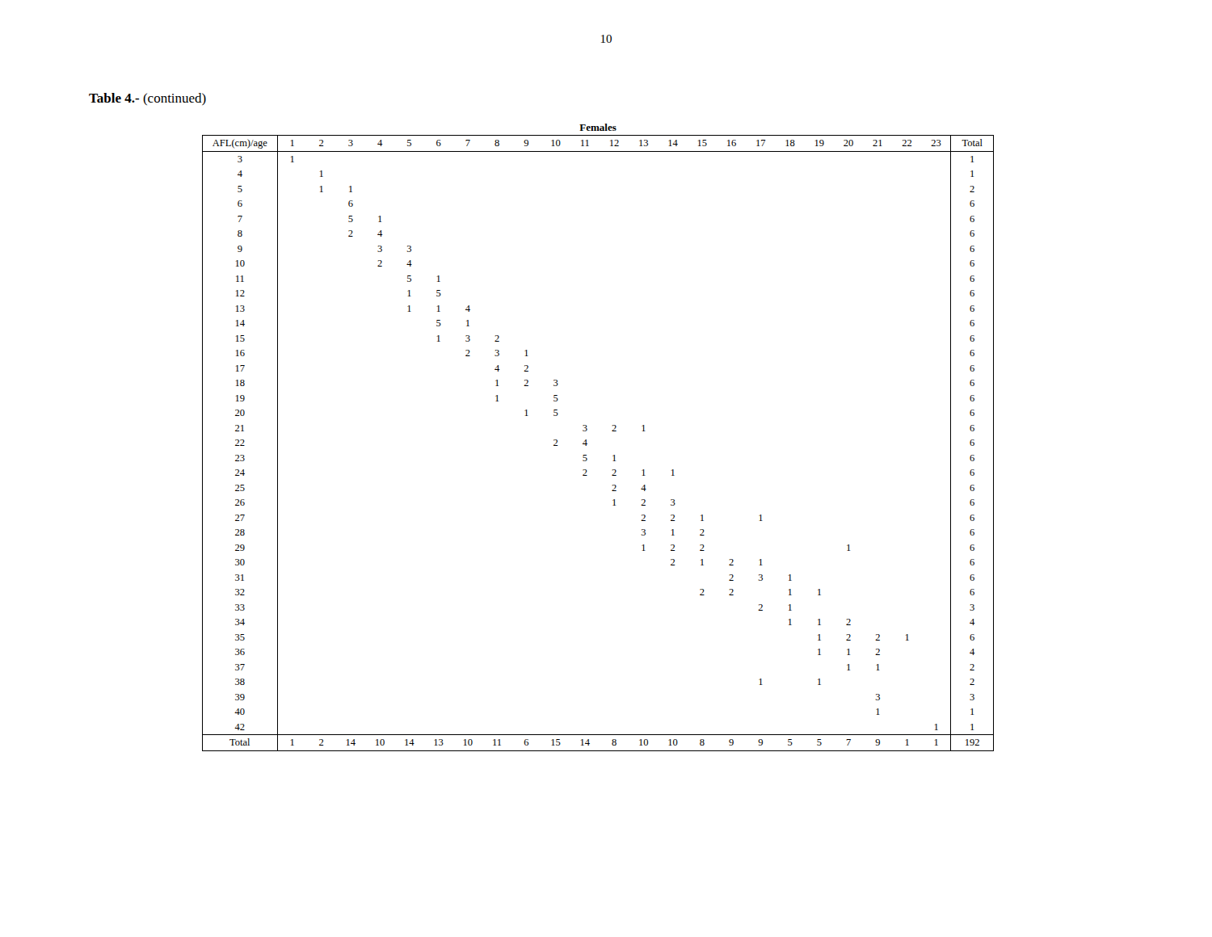10
Table 4.- (continued)
Females
| AFL(cm)/age | 1 | 2 | 3 | 4 | 5 | 6 | 7 | 8 | 9 | 10 | 11 | 12 | 13 | 14 | 15 | 16 | 17 | 18 | 19 | 20 | 21 | 22 | 23 | Total |
| --- | --- | --- | --- | --- | --- | --- | --- | --- | --- | --- | --- | --- | --- | --- | --- | --- | --- | --- | --- | --- | --- | --- | --- | --- |
| 3 | 1 | | | | | | | | | | | | | | | | | | | | | | | 1 |
| 4 | | 1 | | | | | | | | | | | | | | | | | | | | | | 1 |
| 5 | | 1 | 1 | | | | | | | | | | | | | | | | | | | | | 2 |
| 6 | | | 6 | | | | | | | | | | | | | | | | | | | | | 6 |
| 7 | | | 5 | 1 | | | | | | | | | | | | | | | | | | | | 6 |
| 8 | | | 2 | 4 | | | | | | | | | | | | | | | | | | | | 6 |
| 9 | | | | 3 | 3 | | | | | | | | | | | | | | | | | | | 6 |
| 10 | | | | 2 | 4 | | | | | | | | | | | | | | | | | | | 6 |
| 11 | | | | | 5 | 1 | | | | | | | | | | | | | | | | | | 6 |
| 12 | | | | | 1 | 5 | | | | | | | | | | | | | | | | | | 6 |
| 13 | | | | | 1 | 1 | 4 | | | | | | | | | | | | | | | | | 6 |
| 14 | | | | | | 5 | 1 | | | | | | | | | | | | | | | | | 6 |
| 15 | | | | | | 1 | 3 | 2 | | | | | | | | | | | | | | | | 6 |
| 16 | | | | | | | 2 | 3 | 1 | | | | | | | | | | | | | | | 6 |
| 17 | | | | | | | | 4 | 2 | | | | | | | | | | | | | | | 6 |
| 18 | | | | | | | | 1 | 2 | 3 | | | | | | | | | | | | | | 6 |
| 19 | | | | | | | | 1 | | 5 | | | | | | | | | | | | | | 6 |
| 20 | | | | | | | | | 1 | 5 | | | | | | | | | | | | | | 6 |
| 21 | | | | | | | | | | | 3 | 2 | 1 | | | | | | | | | | | 6 |
| 22 | | | | | | | | | | 2 | 4 | | | | | | | | | | | | | 6 |
| 23 | | | | | | | | | | | 5 | 1 | | | | | | | | | | | | 6 |
| 24 | | | | | | | | | | | 2 | 2 | 1 | 1 | | | | | | | | | | 6 |
| 25 | | | | | | | | | | | | 2 | 4 | | | | | | | | | | | 6 |
| 26 | | | | | | | | | | | | 1 | 2 | 3 | | | | | | | | | | 6 |
| 27 | | | | | | | | | | | | | 2 | 2 | 1 | | 1 | | | | | | | 6 |
| 28 | | | | | | | | | | | | | 3 | 1 | 2 | | | | | | | | | 6 |
| 29 | | | | | | | | | | | | | 1 | 2 | 2 | | | | | 1 | | | | 6 |
| 30 | | | | | | | | | | | | | | 2 | 1 | 2 | 1 | | | | | | | 6 |
| 31 | | | | | | | | | | | | | | | | 2 | 3 | 1 | | | | | | 6 |
| 32 | | | | | | | | | | | | | | | 2 | 2 | | 1 | 1 | | | | | 6 |
| 33 | | | | | | | | | | | | | | | | | 2 | 1 | | | | | | 3 |
| 34 | | | | | | | | | | | | | | | | | | 1 | 1 | 2 | | | | 4 |
| 35 | | | | | | | | | | | | | | | | | | | 1 | 2 | 2 | 1 | | 6 |
| 36 | | | | | | | | | | | | | | | | | | | 1 | 1 | 2 | | | 4 |
| 37 | | | | | | | | | | | | | | | | | | | | 1 | 1 | | | 2 |
| 38 | | | | | | | | | | | | | | | | | 1 | | 1 | | | | | 2 |
| 39 | | | | | | | | | | | | | | | | | | | | | 3 | | | 3 |
| 40 | | | | | | | | | | | | | | | | | | | | | 1 | | | 1 |
| 42 | | | | | | | | | | | | | | | | | | | | | | | 1 | 1 |
| Total | 1 | 2 | 14 | 10 | 14 | 13 | 10 | 11 | 6 | 15 | 14 | 8 | 10 | 10 | 8 | 9 | 9 | 5 | 5 | 7 | 9 | 1 | 1 | 192 |